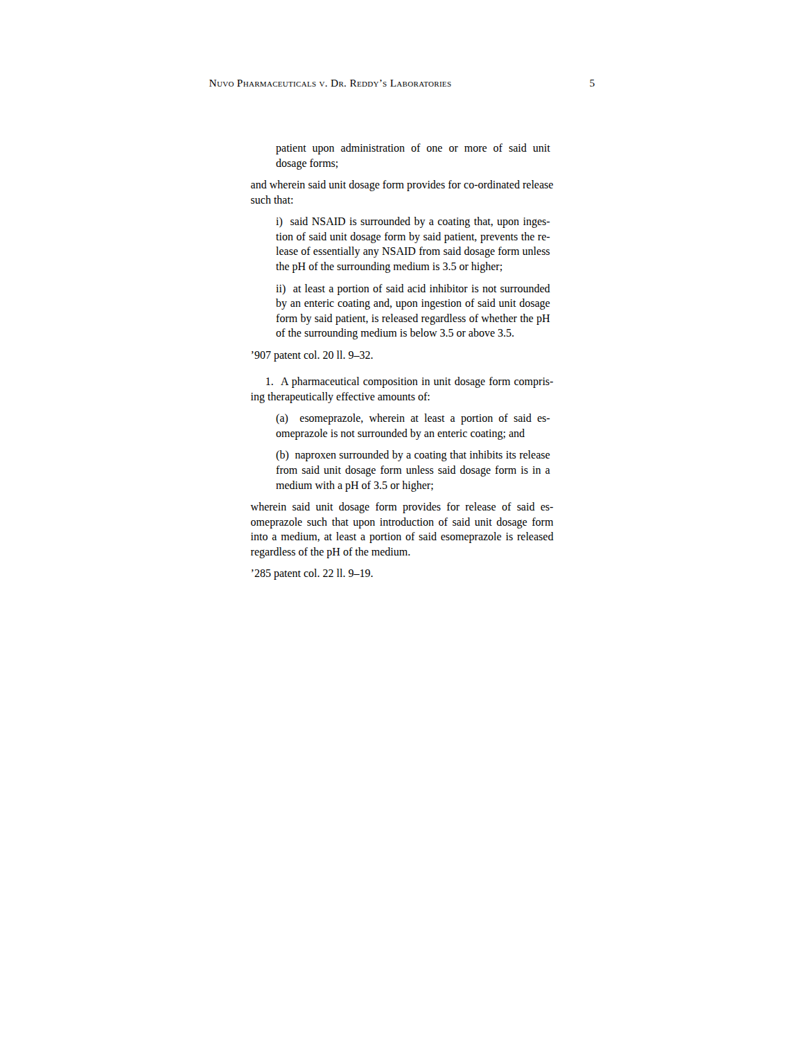Nuvo Pharmaceuticals v. Dr. Reddy’s Laboratories 5
patient upon administration of one or more of said unit dosage forms;
and wherein said unit dosage form provides for co-ordinated release such that:
i) said NSAID is surrounded by a coating that, upon ingestion of said unit dosage form by said patient, prevents the release of essentially any NSAID from said dosage form unless the pH of the surrounding medium is 3.5 or higher;
ii) at least a portion of said acid inhibitor is not surrounded by an enteric coating and, upon ingestion of said unit dosage form by said patient, is released regardless of whether the pH of the surrounding medium is below 3.5 or above 3.5.
’907 patent col. 20 ll. 9–32.
1. A pharmaceutical composition in unit dosage form comprising therapeutically effective amounts of:
(a) esomeprazole, wherein at least a portion of said esomeprazole is not surrounded by an enteric coating; and
(b) naproxen surrounded by a coating that inhibits its release from said unit dosage form unless said dosage form is in a medium with a pH of 3.5 or higher;
wherein said unit dosage form provides for release of said esomeprazole such that upon introduction of said unit dosage form into a medium, at least a portion of said esomeprazole is released regardless of the pH of the medium.
’285 patent col. 22 ll. 9–19.